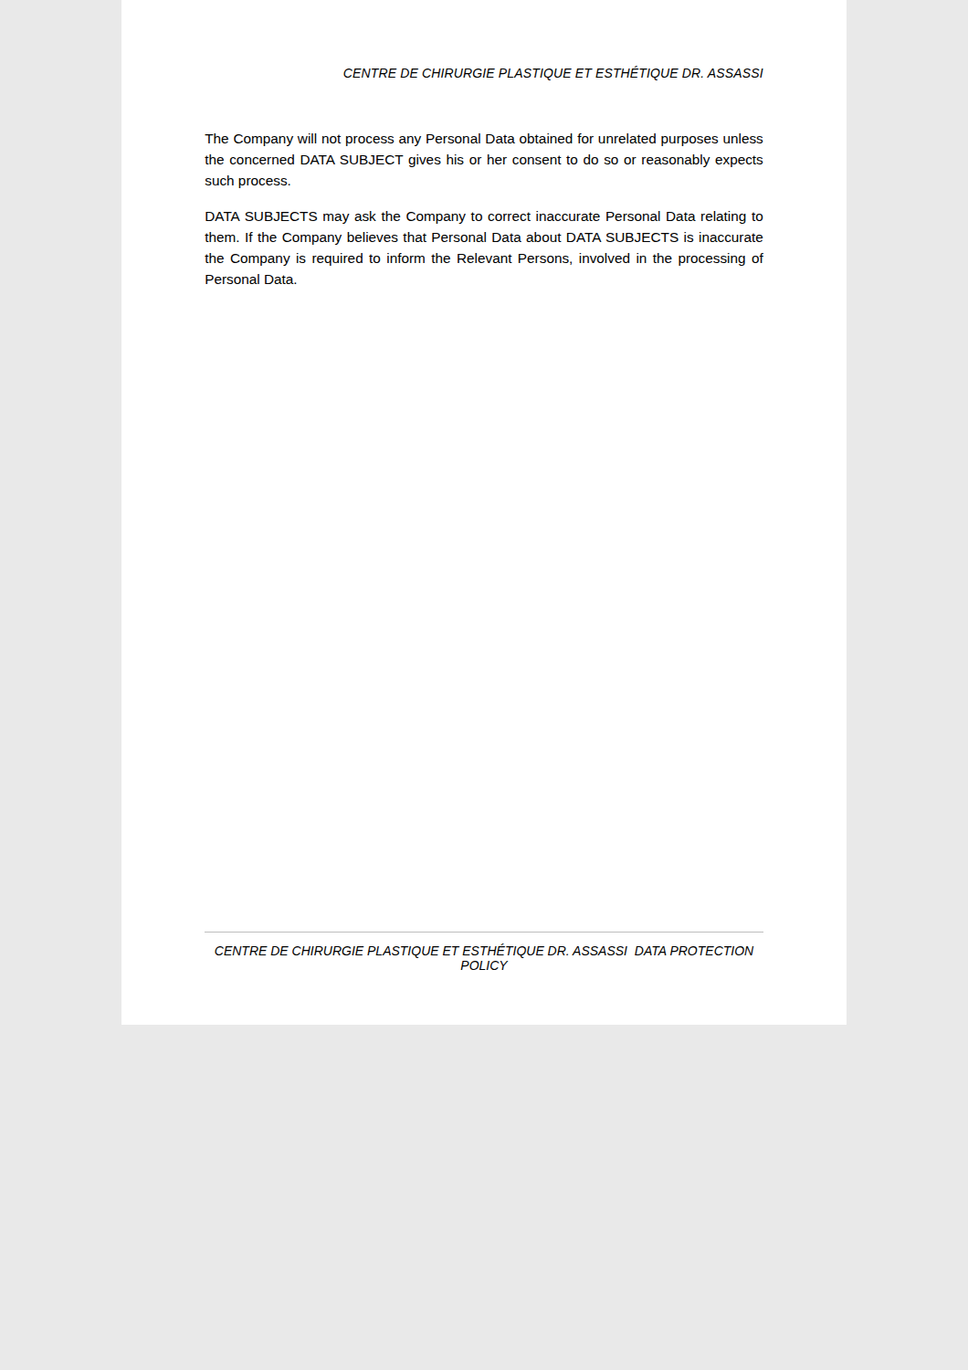CENTRE DE CHIRURGIE PLASTIQUE ET ESTHÉTIQUE DR. ASSASSI
The Company will not process any Personal Data obtained for unrelated purposes unless the concerned DATA SUBJECT gives his or her consent to do so or reasonably expects such process.
DATA SUBJECTS may ask the Company to correct inaccurate Personal Data relating to them. If the Company believes that Personal Data about DATA SUBJECTS is inaccurate the Company is required to inform the Relevant Persons, involved in the processing of Personal Data.
CENTRE DE CHIRURGIE PLASTIQUE ET ESTHÉTIQUE DR. ASSASSI DATA PROTECTION POLICY